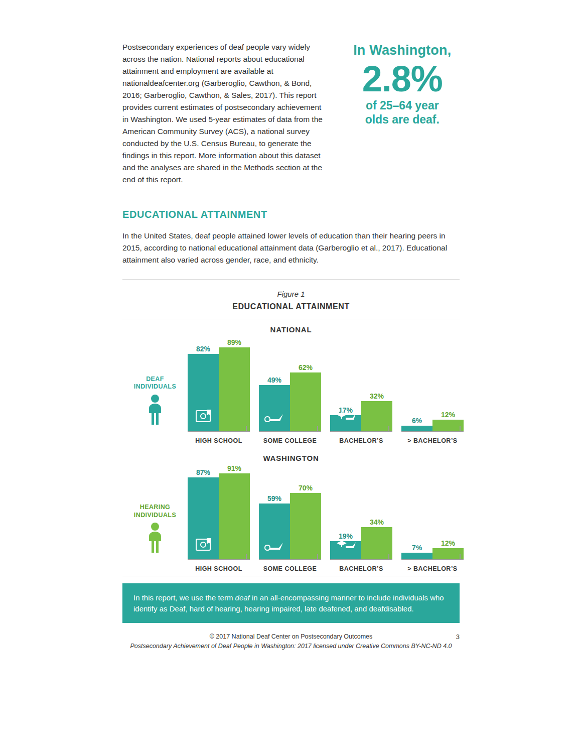Postsecondary experiences of deaf people vary widely across the nation. National reports about educational attainment and employment are available at nationaldeafcenter.org (Garberoglio, Cawthon, & Bond, 2016; Garberoglio, Cawthon, & Sales, 2017). This report provides current estimates of postsecondary achievement in Washington. We used 5-year estimates of data from the American Community Survey (ACS), a national survey conducted by the U.S. Census Bureau, to generate the findings in this report. More information about this dataset and the analyses are shared in the Methods section at the end of this report.
In Washington,
2.8%
of 25–64 year
olds are deaf.
Educational Attainment
In the United States, deaf people attained lower levels of education than their hearing peers in 2015, according to national educational attainment data (Garberoglio et al., 2017). Educational attainment also varied across gender, race, and ethnicity.
Figure 1
EDUCATIONAL ATTAINMENT
NATIONAL
DEAF
INDIVIDUALS
82%
89%
HIGH SCHOOL
49%
62%
SOME COLLEGE
17%
32%
BACHELOR’S
6%
12%
> BACHELOR’S
WASHINGTON
HEARING
INDIVIDUALS
87%
91%
HIGH SCHOOL
59%
70%
SOME COLLEGE
19%
34%
BACHELOR’S
7%
12%
> BACHELOR’S
In this report, we use the term deaf in an all-encompassing manner to include individuals who identify as Deaf, hard of hearing, hearing impaired, late deafened, and deafdisabled.
3
© 2017 National Deaf Center on Postsecondary Outcomes
Postsecondary Achievement of Deaf People in Washington: 2017 licensed under Creative Commons BY-NC-ND 4.0